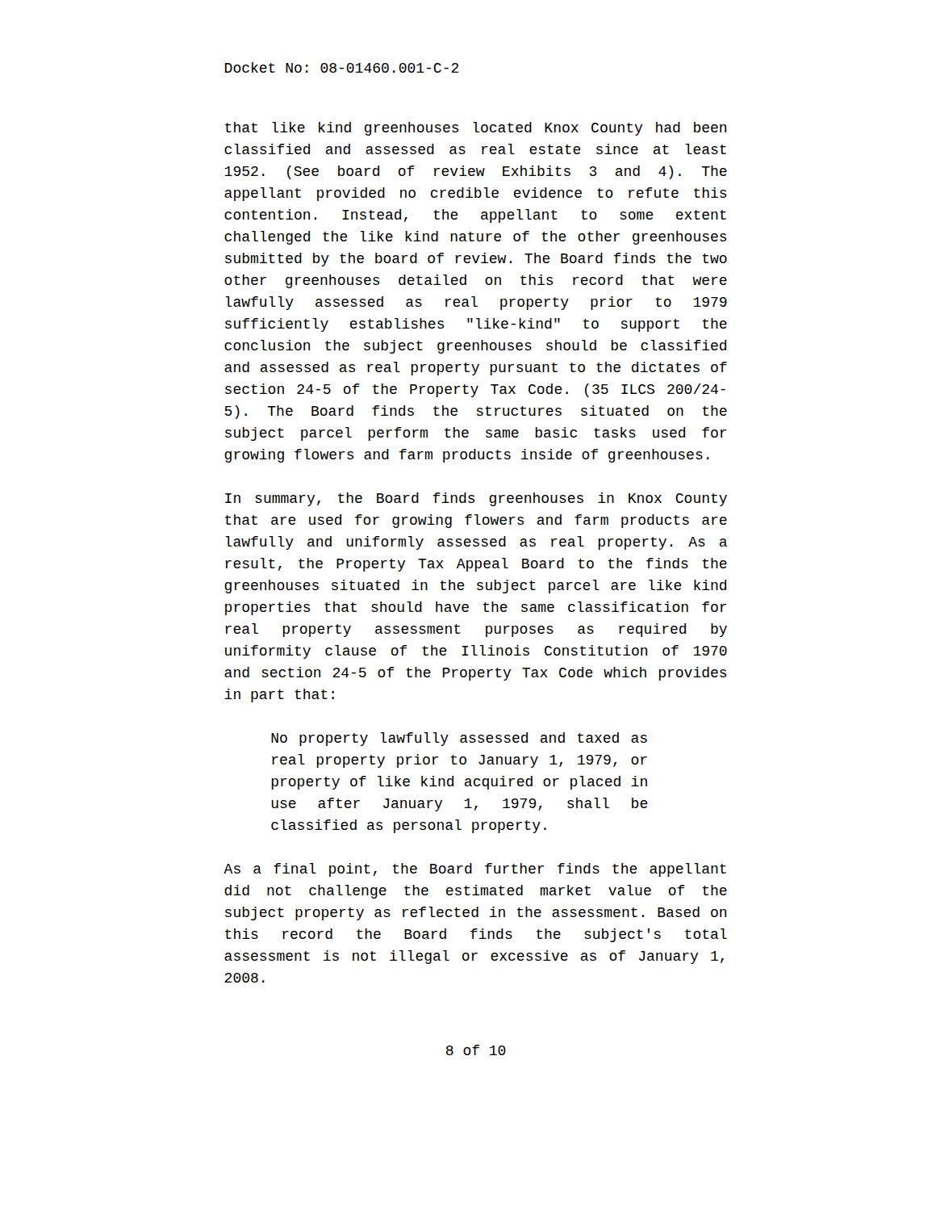Docket No: 08-01460.001-C-2
that like kind greenhouses located Knox County had been classified and assessed as real estate since at least 1952. (See board of review Exhibits 3 and 4). The appellant provided no credible evidence to refute this contention. Instead, the appellant to some extent challenged the like kind nature of the other greenhouses submitted by the board of review. The Board finds the two other greenhouses detailed on this record that were lawfully assessed as real property prior to 1979 sufficiently establishes "like-kind" to support the conclusion the subject greenhouses should be classified and assessed as real property pursuant to the dictates of section 24-5 of the Property Tax Code. (35 ILCS 200/24-5). The Board finds the structures situated on the subject parcel perform the same basic tasks used for growing flowers and farm products inside of greenhouses.
In summary, the Board finds greenhouses in Knox County that are used for growing flowers and farm products are lawfully and uniformly assessed as real property. As a result, the Property Tax Appeal Board to the finds the greenhouses situated in the subject parcel are like kind properties that should have the same classification for real property assessment purposes as required by uniformity clause of the Illinois Constitution of 1970 and section 24-5 of the Property Tax Code which provides in part that:
No property lawfully assessed and taxed as real property prior to January 1, 1979, or property of like kind acquired or placed in use after January 1, 1979, shall be classified as personal property.
As a final point, the Board further finds the appellant did not challenge the estimated market value of the subject property as reflected in the assessment. Based on this record the Board finds the subject's total assessment is not illegal or excessive as of January 1, 2008.
8 of 10